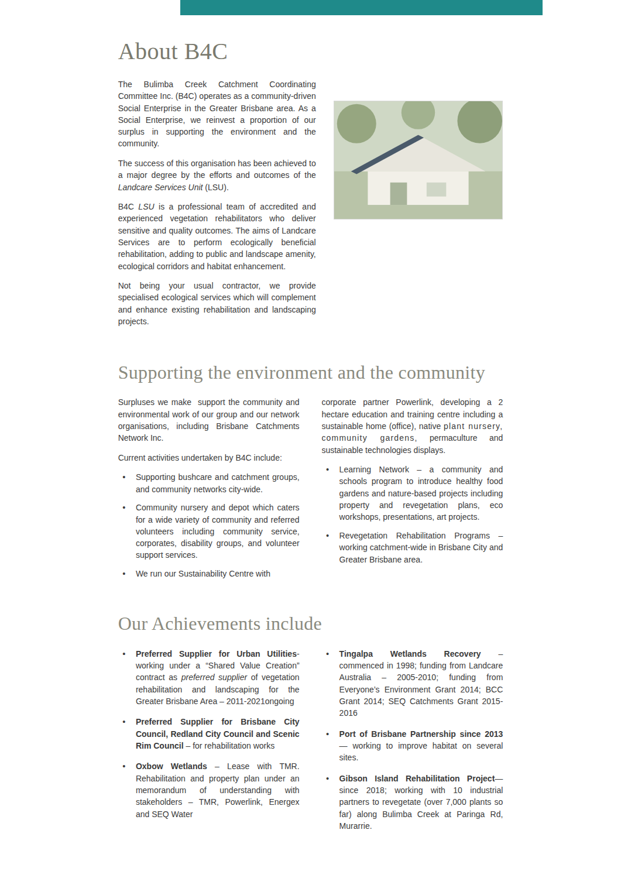About B4C
The Bulimba Creek Catchment Coordinating Committee Inc. (B4C) operates as a community-driven Social Enterprise in the Greater Brisbane area. As a Social Enterprise, we reinvest a proportion of our surplus in supporting the environment and the community.
The success of this organisation has been achieved to a major degree by the efforts and outcomes of the Landcare Services Unit (LSU).
B4C LSU is a professional team of accredited and experienced vegetation rehabilitators who deliver sensitive and quality outcomes. The aims of Landcare Services are to perform ecologically beneficial rehabilitation, adding to public and landscape amenity, ecological corridors and habitat enhancement.
Not being your usual contractor, we provide specialised ecological services which will complement and enhance existing rehabilitation and landscaping projects.
Supporting the environment and the community
Surpluses we make support the community and environmental work of our group and our network organisations, including Brisbane Catchments Network Inc.
Current activities undertaken by B4C include:
Supporting bushcare and catchment groups, and community networks city-wide.
Community nursery and depot which caters for a wide variety of community and referred volunteers including community service, corporates, disability groups, and volunteer support services.
We run our Sustainability Centre with
corporate partner Powerlink, developing a 2 hectare education and training centre including a sustainable home (office), native plant nursery, community gardens, permaculture and sustainable technologies displays.
Learning Network – a community and schools program to introduce healthy food gardens and nature-based projects including property and revegetation plans, eco workshops, presentations, art projects.
Revegetation Rehabilitation Programs – working catchment-wide in Brisbane City and Greater Brisbane area.
Our Achievements include
Preferred Supplier for Urban Utilities- working under a “Shared Value Creation” contract as preferred supplier of vegetation rehabilitation and landscaping for the Greater Brisbane Area – 2011-2021ongoing
Preferred Supplier for Brisbane City Council, Redland City Council and Scenic Rim Council – for rehabilitation works
Oxbow Wetlands – Lease with TMR. Rehabilitation and property plan under an memorandum of understanding with stakeholders – TMR, Powerlink, Energex and SEQ Water
Tingalpa Wetlands Recovery – commenced in 1998; funding from Landcare Australia – 2005-2010; funding from Everyone’s Environment Grant 2014; BCC Grant 2014; SEQ Catchments Grant 2015-2016
Port of Brisbane Partnership since 2013 — working to improve habitat on several sites.
Gibson Island Rehabilitation Project— since 2018; working with 10 industrial partners to revegetate (over 7,000 plants so far) along Bulimba Creek at Paringa Rd, Murarrie.